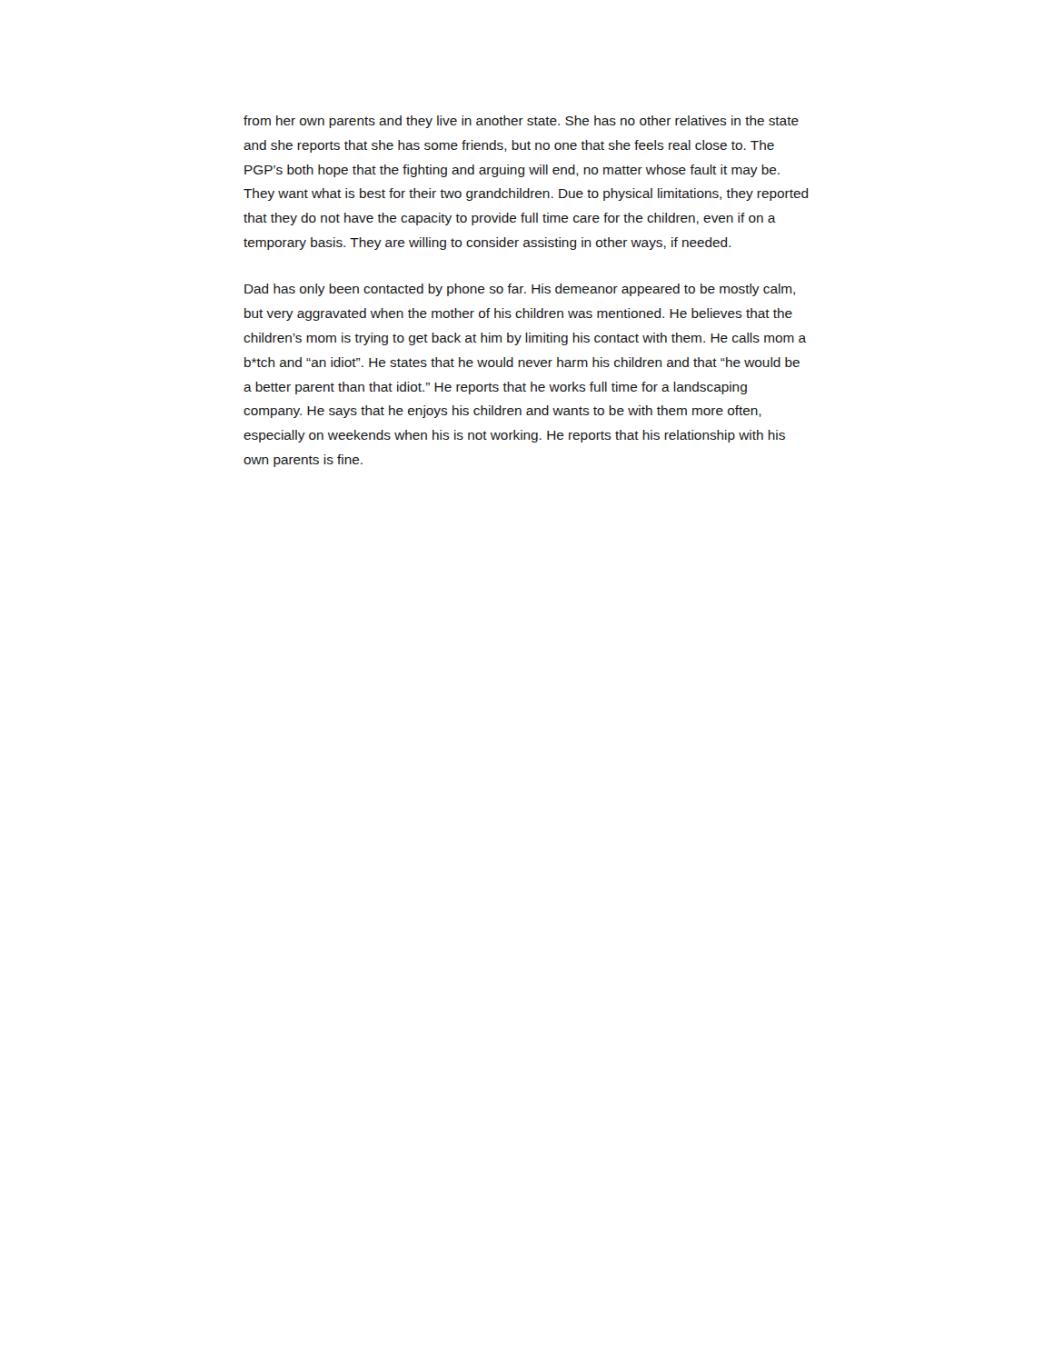from her own parents and they live in another state. She has no other relatives in the state and she reports that she has some friends, but no one that she feels real close to. The PGP’s both hope that the fighting and arguing will end, no matter whose fault it may be. They want what is best for their two grandchildren. Due to physical limitations, they reported that they do not have the capacity to provide full time care for the children, even if on a temporary basis. They are willing to consider assisting in other ways, if needed.
Dad has only been contacted by phone so far. His demeanor appeared to be mostly calm, but very aggravated when the mother of his children was mentioned. He believes that the children’s mom is trying to get back at him by limiting his contact with them. He calls mom a b*tch and “an idiot”. He states that he would never harm his children and that “he would be a better parent than that idiot.” He reports that he works full time for a landscaping company. He says that he enjoys his children and wants to be with them more often, especially on weekends when his is not working. He reports that his relationship with his own parents is fine.